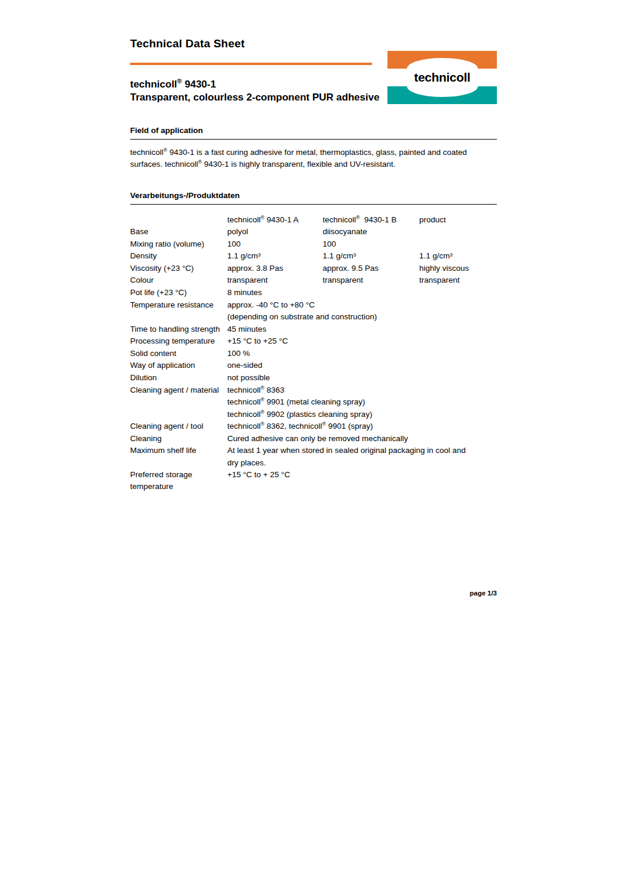technicoll
Technical Data Sheet
technicoll® 9430-1 Transparent, colourless 2-component PUR adhesive
Field of application
technicoll® 9430-1 is a fast curing adhesive for metal, thermoplastics, glass, painted and coated surfaces. technicoll® 9430-1 is highly transparent, flexible and UV-resistant.
Verarbeitungs-/Produktdaten
| | technicoll ® 9430-1 A | technicoll ® 9430-1 B | product |
| Base | polyol | diisocyanate | |
| Mixing ratio (volume) | 100 | 100 | |
| Density | 1.1 g/cm³ | 1.1 g/cm³ | 1.1 g/cm³ |
| Viscosity (+23 °C) | approx. 3.8 Pas | approx. 9.5 Pas | highly viscous |
| Colour | transparent | transparent | transparent |
| Pot life (+23 °C) | 8 minutes |
| Temperature resistance | approx. -40 °C to +80 °C |
| | (depending on substrate and construction) |
| Time to handling strength | 45 minutes |
| Processing temperature | +15 °C to +25 °C |
| Solid content | 100 % |
| Way of application | one-sided |
| Dilution | not possible |
| Cleaning agent / material | technicoll ® 8363 |
| | technicoll ® 9901 (metal cleaning spray) |
| | technicoll ® 9902 (plastics cleaning spray) |
| Cleaning agent / tool | technicoll ® 8362, technicoll ® 9901 (spray) |
| Cleaning | Cured adhesive can only be removed mechanically |
| Maximum shelf life | At least 1 year when stored in sealed original packaging in cool and |
| | dry places. |
| Preferred storage temperature | +15 °C to + 25 °C |
page 1/3